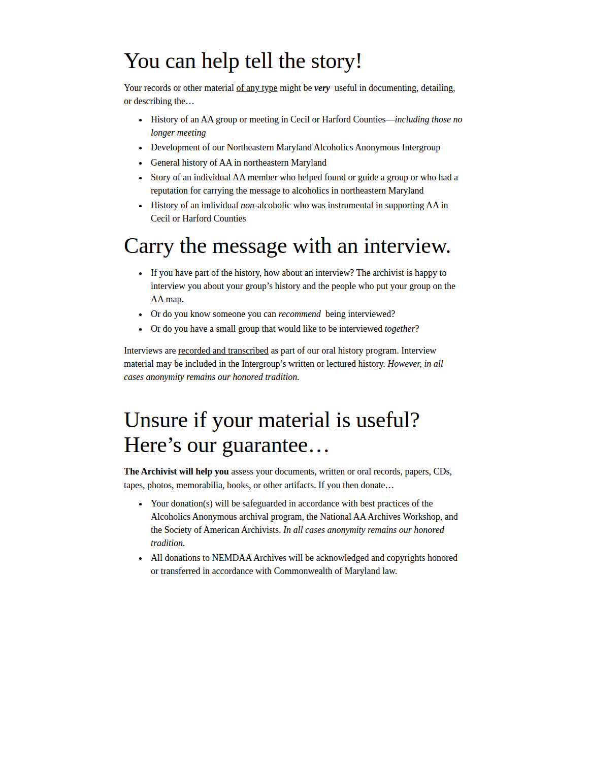You can help tell the story!
Your records or other material of any type might be very useful in documenting, detailing, or describing the…
History of an AA group or meeting in Cecil or Harford Counties—including those no longer meeting
Development of our Northeastern Maryland Alcoholics Anonymous Intergroup
General history of AA in northeastern Maryland
Story of an individual AA member who helped found or guide a group or who had a reputation for carrying the message to alcoholics in northeastern Maryland
History of an individual non-alcoholic who was instrumental in supporting AA in Cecil or Harford Counties
Carry the message with an interview.
If you have part of the history, how about an interview? The archivist is happy to interview you about your group’s history and the people who put your group on the AA map.
Or do you know someone you can recommend being interviewed?
Or do you have a small group that would like to be interviewed together?
Interviews are recorded and transcribed as part of our oral history program. Interview material may be included in the Intergroup’s written or lectured history. However, in all cases anonymity remains our honored tradition.
Unsure if your material is useful? Here’s our guarantee…
The Archivist will help you assess your documents, written or oral records, papers, CDs, tapes, photos, memorabilia, books, or other artifacts. If you then donate…
Your donation(s) will be safeguarded in accordance with best practices of the Alcoholics Anonymous archival program, the National AA Archives Workshop, and the Society of American Archivists. In all cases anonymity remains our honored tradition.
All donations to NEMDAA Archives will be acknowledged and copyrights honored or transferred in accordance with Commonwealth of Maryland law.